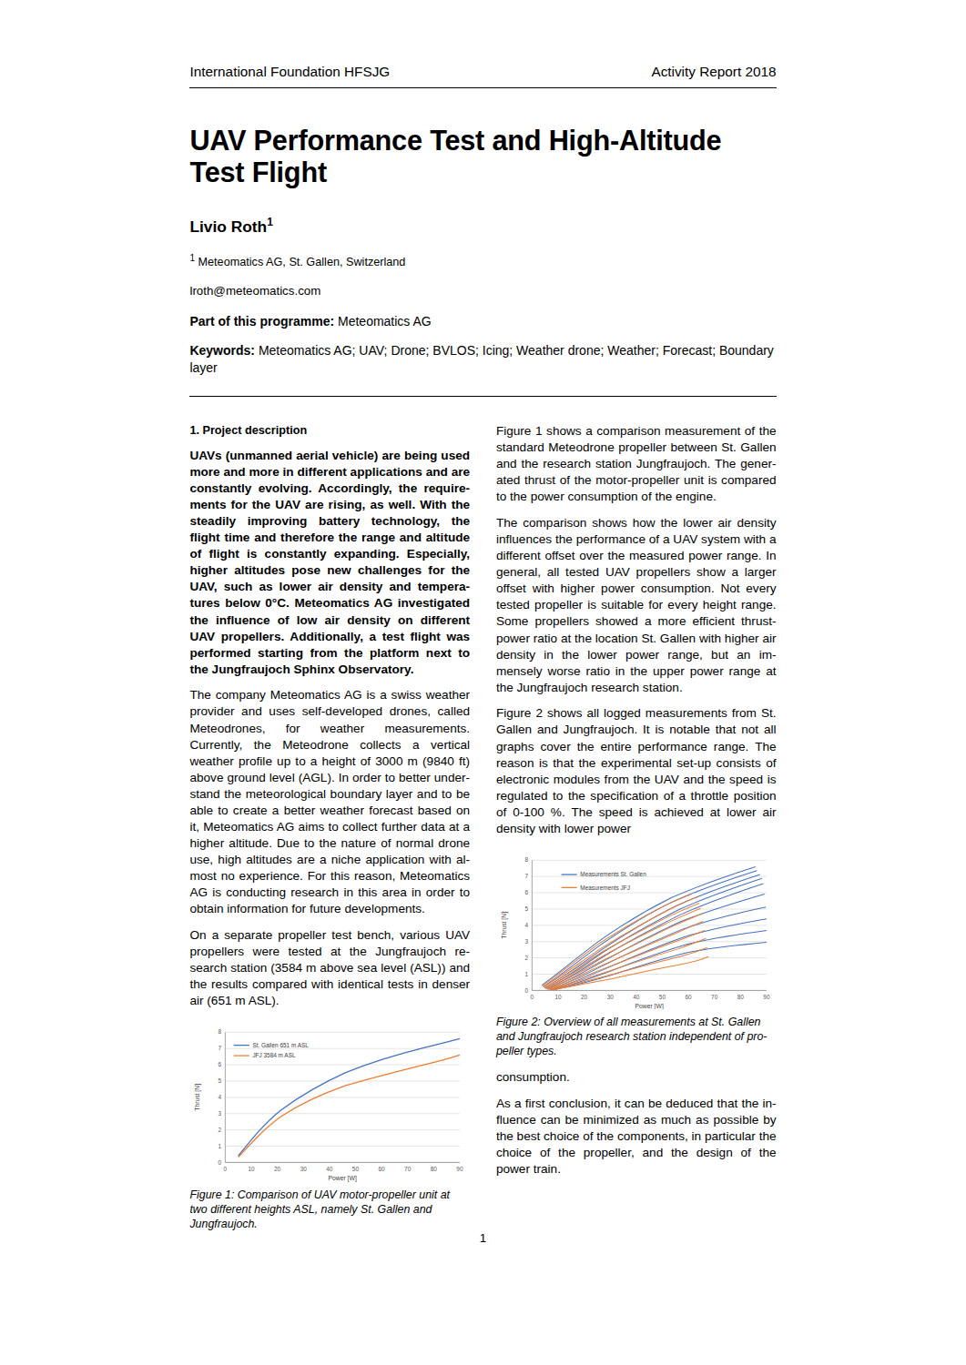International Foundation HFSJG Activity Report 2018
UAV Performance Test and High-Altitude Test Flight
Livio Roth1
1 Meteomatics AG, St. Gallen, Switzerland
lroth@meteomatics.com
Part of this programme: Meteomatics AG
Keywords: Meteomatics AG; UAV; Drone; BVLOS; Icing; Weather drone; Weather; Forecast; Boundary layer
1. Project description
UAVs (unmanned aerial vehicle) are being used more and more in different applications and are constantly evolving. Accordingly, the requirements for the UAV are rising, as well. With the steadily improving battery technology, the flight time and therefore the range and altitude of flight is constantly expanding. Especially, higher altitudes pose new challenges for the UAV, such as lower air density and temperatures below 0°C. Meteomatics AG investigated the influence of low air density on different UAV propellers. Additionally, a test flight was performed starting from the platform next to the Jungfraujoch Sphinx Observatory.
The company Meteomatics AG is a swiss weather provider and uses self-developed drones, called Meteodrones, for weather measurements. Currently, the Meteodrone collects a vertical weather profile up to a height of 3000 m (9840 ft) above ground level (AGL). In order to better understand the meteorological boundary layer and to be able to create a better weather forecast based on it, Meteomatics AG aims to collect further data at a higher altitude. Due to the nature of normal drone use, high altitudes are a niche application with almost no experience. For this reason, Meteomatics AG is conducting research in this area in order to obtain information for future developments.
On a separate propeller test bench, various UAV propellers were tested at the Jungfraujoch research station (3584 m above sea level (ASL)) and the results compared with identical tests in denser air (651 m ASL).
8 7 6 5 4 3 2 1 0 0 10 20 30 40 50 60 70 80 90 Power [W] Thrust [N] St. Gallen 651 m ASL JFJ 3584 m ASL
Figure 1: Comparison of UAV motor-propeller unit at two different heights ASL, namely St. Gallen and Jungfraujoch.
Figure 1 shows a comparison measurement of the standard Meteodrone propeller between St. Gallen and the research station Jungfraujoch. The generated thrust of the motor-propeller unit is compared to the power consumption of the engine.
The comparison shows how the lower air density influences the performance of a UAV system with a different offset over the measured power range. In general, all tested UAV propellers show a larger offset with higher power consumption. Not every tested propeller is suitable for every height range. Some propellers showed a more efficient thrust-power ratio at the location St. Gallen with higher air density in the lower power range, but an immensely worse ratio in the upper power range at the Jungfraujoch research station.
Figure 2 shows all logged measurements from St. Gallen and Jungfraujoch. It is notable that not all graphs cover the entire performance range. The reason is that the experimental set-up consists of electronic modules from the UAV and the speed is regulated to the specification of a throttle position of 0-100 %. The speed is achieved at lower air density with lower power
8 7 6 5 4 3 2 1 0 0 10 20 30 40 50 60 70 80 90 Power [W] Thrust [N] Measurements St. Gallen Measurements JFJ
Figure 2: Overview of all measurements at St. Gallen and Jungfraujoch research station independent of propeller types.
consumption.
As a first conclusion, it can be deduced that the influence can be minimized as much as possible by the best choice of the components, in particular the choice of the propeller, and the design of the power train.
1